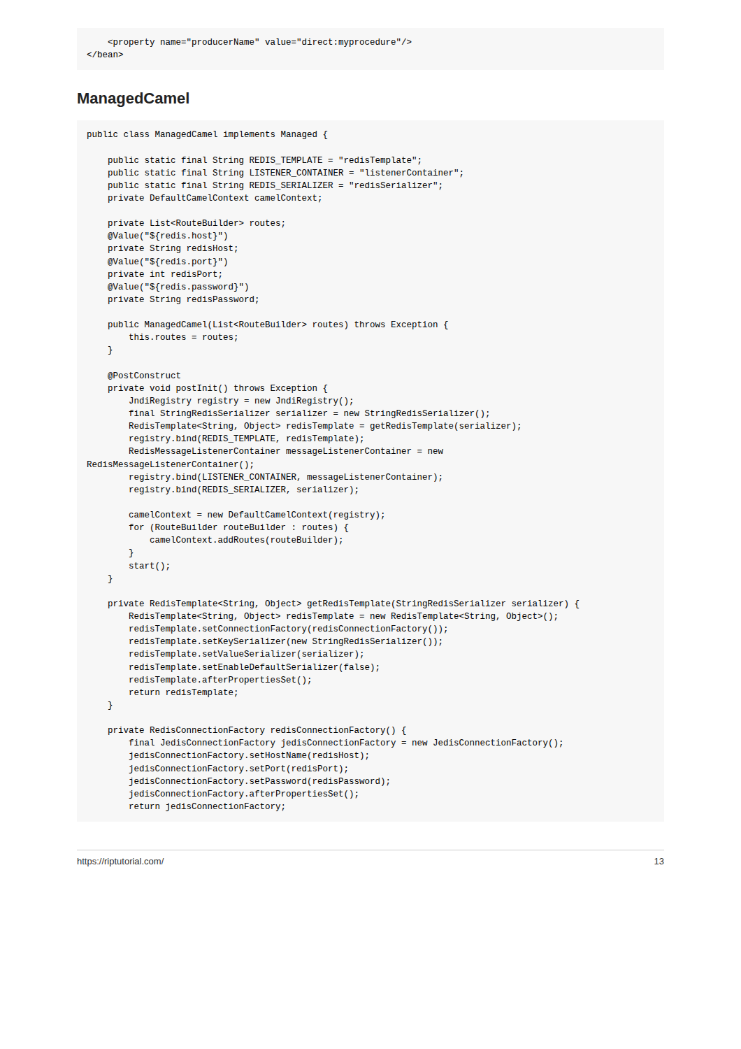<property name="producerName" value="direct:myprocedure"/>
</bean>
ManagedCamel
public class ManagedCamel implements Managed {

    public static final String REDIS_TEMPLATE = "redisTemplate";
    public static final String LISTENER_CONTAINER = "listenerContainer";
    public static final String REDIS_SERIALIZER = "redisSerializer";
    private DefaultCamelContext camelContext;

    private List<RouteBuilder> routes;
    @Value("${redis.host}")
    private String redisHost;
    @Value("${redis.port}")
    private int redisPort;
    @Value("${redis.password}")
    private String redisPassword;

    public ManagedCamel(List<RouteBuilder> routes) throws Exception {
        this.routes = routes;
    }

    @PostConstruct
    private void postInit() throws Exception {
        JndiRegistry registry = new JndiRegistry();
        final StringRedisSerializer serializer = new StringRedisSerializer();
        RedisTemplate<String, Object> redisTemplate = getRedisTemplate(serializer);
        registry.bind(REDIS_TEMPLATE, redisTemplate);
        RedisMessageListenerContainer messageListenerContainer = new
RedisMessageListenerContainer();
        registry.bind(LISTENER_CONTAINER, messageListenerContainer);
        registry.bind(REDIS_SERIALIZER, serializer);

        camelContext = new DefaultCamelContext(registry);
        for (RouteBuilder routeBuilder : routes) {
            camelContext.addRoutes(routeBuilder);
        }
        start();
    }

    private RedisTemplate<String, Object> getRedisTemplate(StringRedisSerializer serializer) {
        RedisTemplate<String, Object> redisTemplate = new RedisTemplate<String, Object>();
        redisTemplate.setConnectionFactory(redisConnectionFactory());
        redisTemplate.setKeySerializer(new StringRedisSerializer());
        redisTemplate.setValueSerializer(serializer);
        redisTemplate.setEnableDefaultSerializer(false);
        redisTemplate.afterPropertiesSet();
        return redisTemplate;
    }

    private RedisConnectionFactory redisConnectionFactory() {
        final JedisConnectionFactory jedisConnectionFactory = new JedisConnectionFactory();
        jedisConnectionFactory.setHostName(redisHost);
        jedisConnectionFactory.setPort(redisPort);
        jedisConnectionFactory.setPassword(redisPassword);
        jedisConnectionFactory.afterPropertiesSet();
        return jedisConnectionFactory;
https://riptutorial.com/ 13